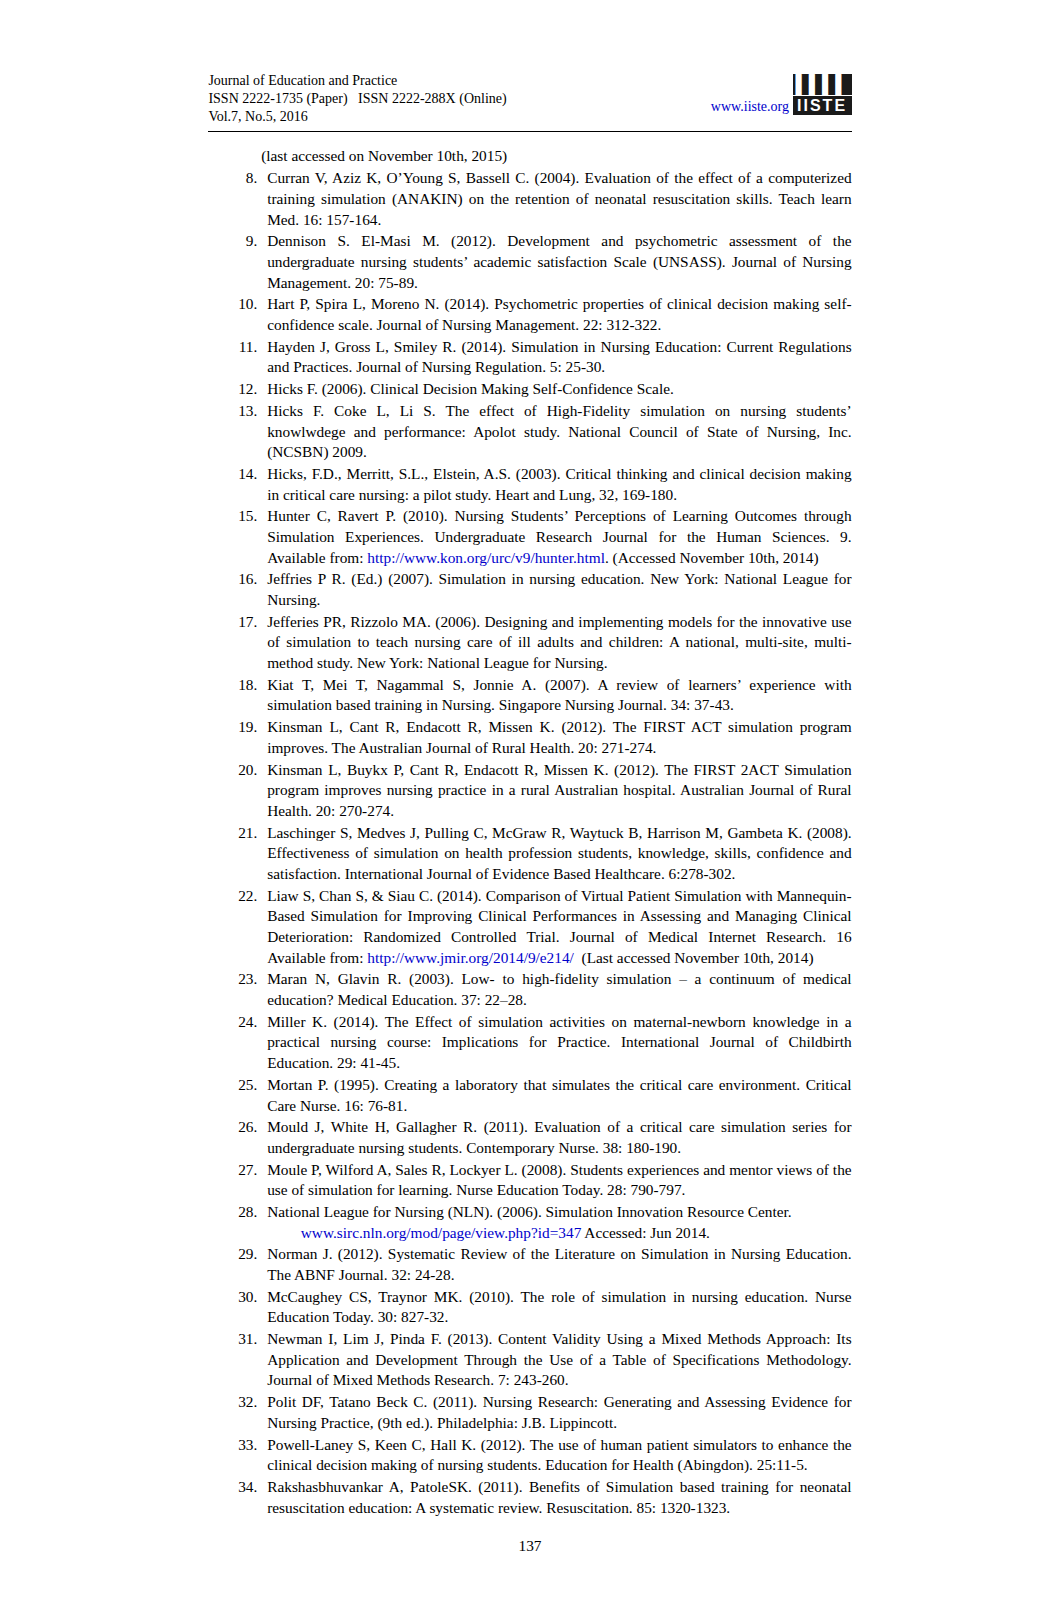Journal of Education and Practice
ISSN 2222-1735 (Paper) ISSN 2222-288X (Online)
Vol.7, No.5, 2016
www.iiste.org
▌▌▌▌ IISTE
(last accessed on November 10th, 2015)
Curran V, Aziz K, O’Young S, Bassell C. (2004). Evaluation of the effect of a computerized training simulation (ANAKIN) on the retention of neonatal resuscitation skills. Teach learn Med. 16: 157-164.
Dennison S. El-Masi M. (2012). Development and psychometric assessment of the undergraduate nursing students’ academic satisfaction Scale (UNSASS). Journal of Nursing Management. 20: 75-89.
Hart P, Spira L, Moreno N. (2014). Psychometric properties of clinical decision making self-confidence scale. Journal of Nursing Management. 22: 312-322.
Hayden J, Gross L, Smiley R. (2014). Simulation in Nursing Education: Current Regulations and Practices. Journal of Nursing Regulation. 5: 25-30.
Hicks F. (2006). Clinical Decision Making Self-Confidence Scale.
Hicks F. Coke L, Li S. The effect of High-Fidelity simulation on nursing students’ knowlwdege and performance: Apolot study. National Council of State of Nursing, Inc. (NCSBN) 2009.
Hicks, F.D., Merritt, S.L., Elstein, A.S. (2003). Critical thinking and clinical decision making in critical care nursing: a pilot study. Heart and Lung, 32, 169-180.
Hunter C, Ravert P. (2010). Nursing Students’ Perceptions of Learning Outcomes through Simulation Experiences. Undergraduate Research Journal for the Human Sciences. 9. Available from: http://www.kon.org/urc/v9/hunter.html. (Accessed November 10th, 2014)
Jeffries P R. (Ed.) (2007). Simulation in nursing education. New York: National League for Nursing.
Jefferies PR, Rizzolo MA. (2006). Designing and implementing models for the innovative use of simulation to teach nursing care of ill adults and children: A national, multi-site, multi-method study. New York: National League for Nursing.
Kiat T, Mei T, Nagammal S, Jonnie A. (2007). A review of learners’ experience with simulation based training in Nursing. Singapore Nursing Journal. 34: 37-43.
Kinsman L, Cant R, Endacott R, Missen K. (2012). The FIRST ACT simulation program improves. The Australian Journal of Rural Health. 20: 271-274.
Kinsman L, Buykx P, Cant R, Endacott R, Missen K. (2012). The FIRST 2ACT Simulation program improves nursing practice in a rural Australian hospital. Australian Journal of Rural Health. 20: 270-274.
Laschinger S, Medves J, Pulling C, McGraw R, Waytuck B, Harrison M, Gambeta K. (2008). Effectiveness of simulation on health profession students, knowledge, skills, confidence and satisfaction. International Journal of Evidence Based Healthcare. 6:278-302.
Liaw S, Chan S, & Siau C. (2014). Comparison of Virtual Patient Simulation with Mannequin-Based Simulation for Improving Clinical Performances in Assessing and Managing Clinical Deterioration: Randomized Controlled Trial. Journal of Medical Internet Research. 16 Available from: http://www.jmir.org/2014/9/e214/ (Last accessed November 10th, 2014)
Maran N, Glavin R. (2003). Low- to high-fidelity simulation – a continuum of medical education? Medical Education. 37: 22–28.
Miller K. (2014). The Effect of simulation activities on maternal-newborn knowledge in a practical nursing course: Implications for Practice. International Journal of Childbirth Education. 29: 41-45.
Mortan P. (1995). Creating a laboratory that simulates the critical care environment. Critical Care Nurse. 16: 76-81.
Mould J, White H, Gallagher R. (2011). Evaluation of a critical care simulation series for undergraduate nursing students. Contemporary Nurse. 38: 180-190.
Moule P, Wilford A, Sales R, Lockyer L. (2008). Students experiences and mentor views of the use of simulation for learning. Nurse Education Today. 28: 790-797.
National League for Nursing (NLN). (2006). Simulation Innovation Resource Center. www.sirc.nln.org/mod/page/view.php?id=347 Accessed: Jun 2014.
Norman J. (2012). Systematic Review of the Literature on Simulation in Nursing Education. The ABNF Journal. 32: 24-28.
McCaughey CS, Traynor MK. (2010). The role of simulation in nursing education. Nurse Education Today. 30: 827-32.
Newman I, Lim J, Pinda F. (2013). Content Validity Using a Mixed Methods Approach: Its Application and Development Through the Use of a Table of Specifications Methodology. Journal of Mixed Methods Research. 7: 243-260.
Polit DF, Tatano Beck C. (2011). Nursing Research: Generating and Assessing Evidence for Nursing Practice, (9th ed.). Philadelphia: J.B. Lippincott.
Powell-Laney S, Keen C, Hall K. (2012). The use of human patient simulators to enhance the clinical decision making of nursing students. Education for Health (Abingdon). 25:11-5.
Rakshasbhuvankar A, PatoleSK. (2011). Benefits of Simulation based training for neonatal resuscitation education: A systematic review. Resuscitation. 85: 1320-1323.
137